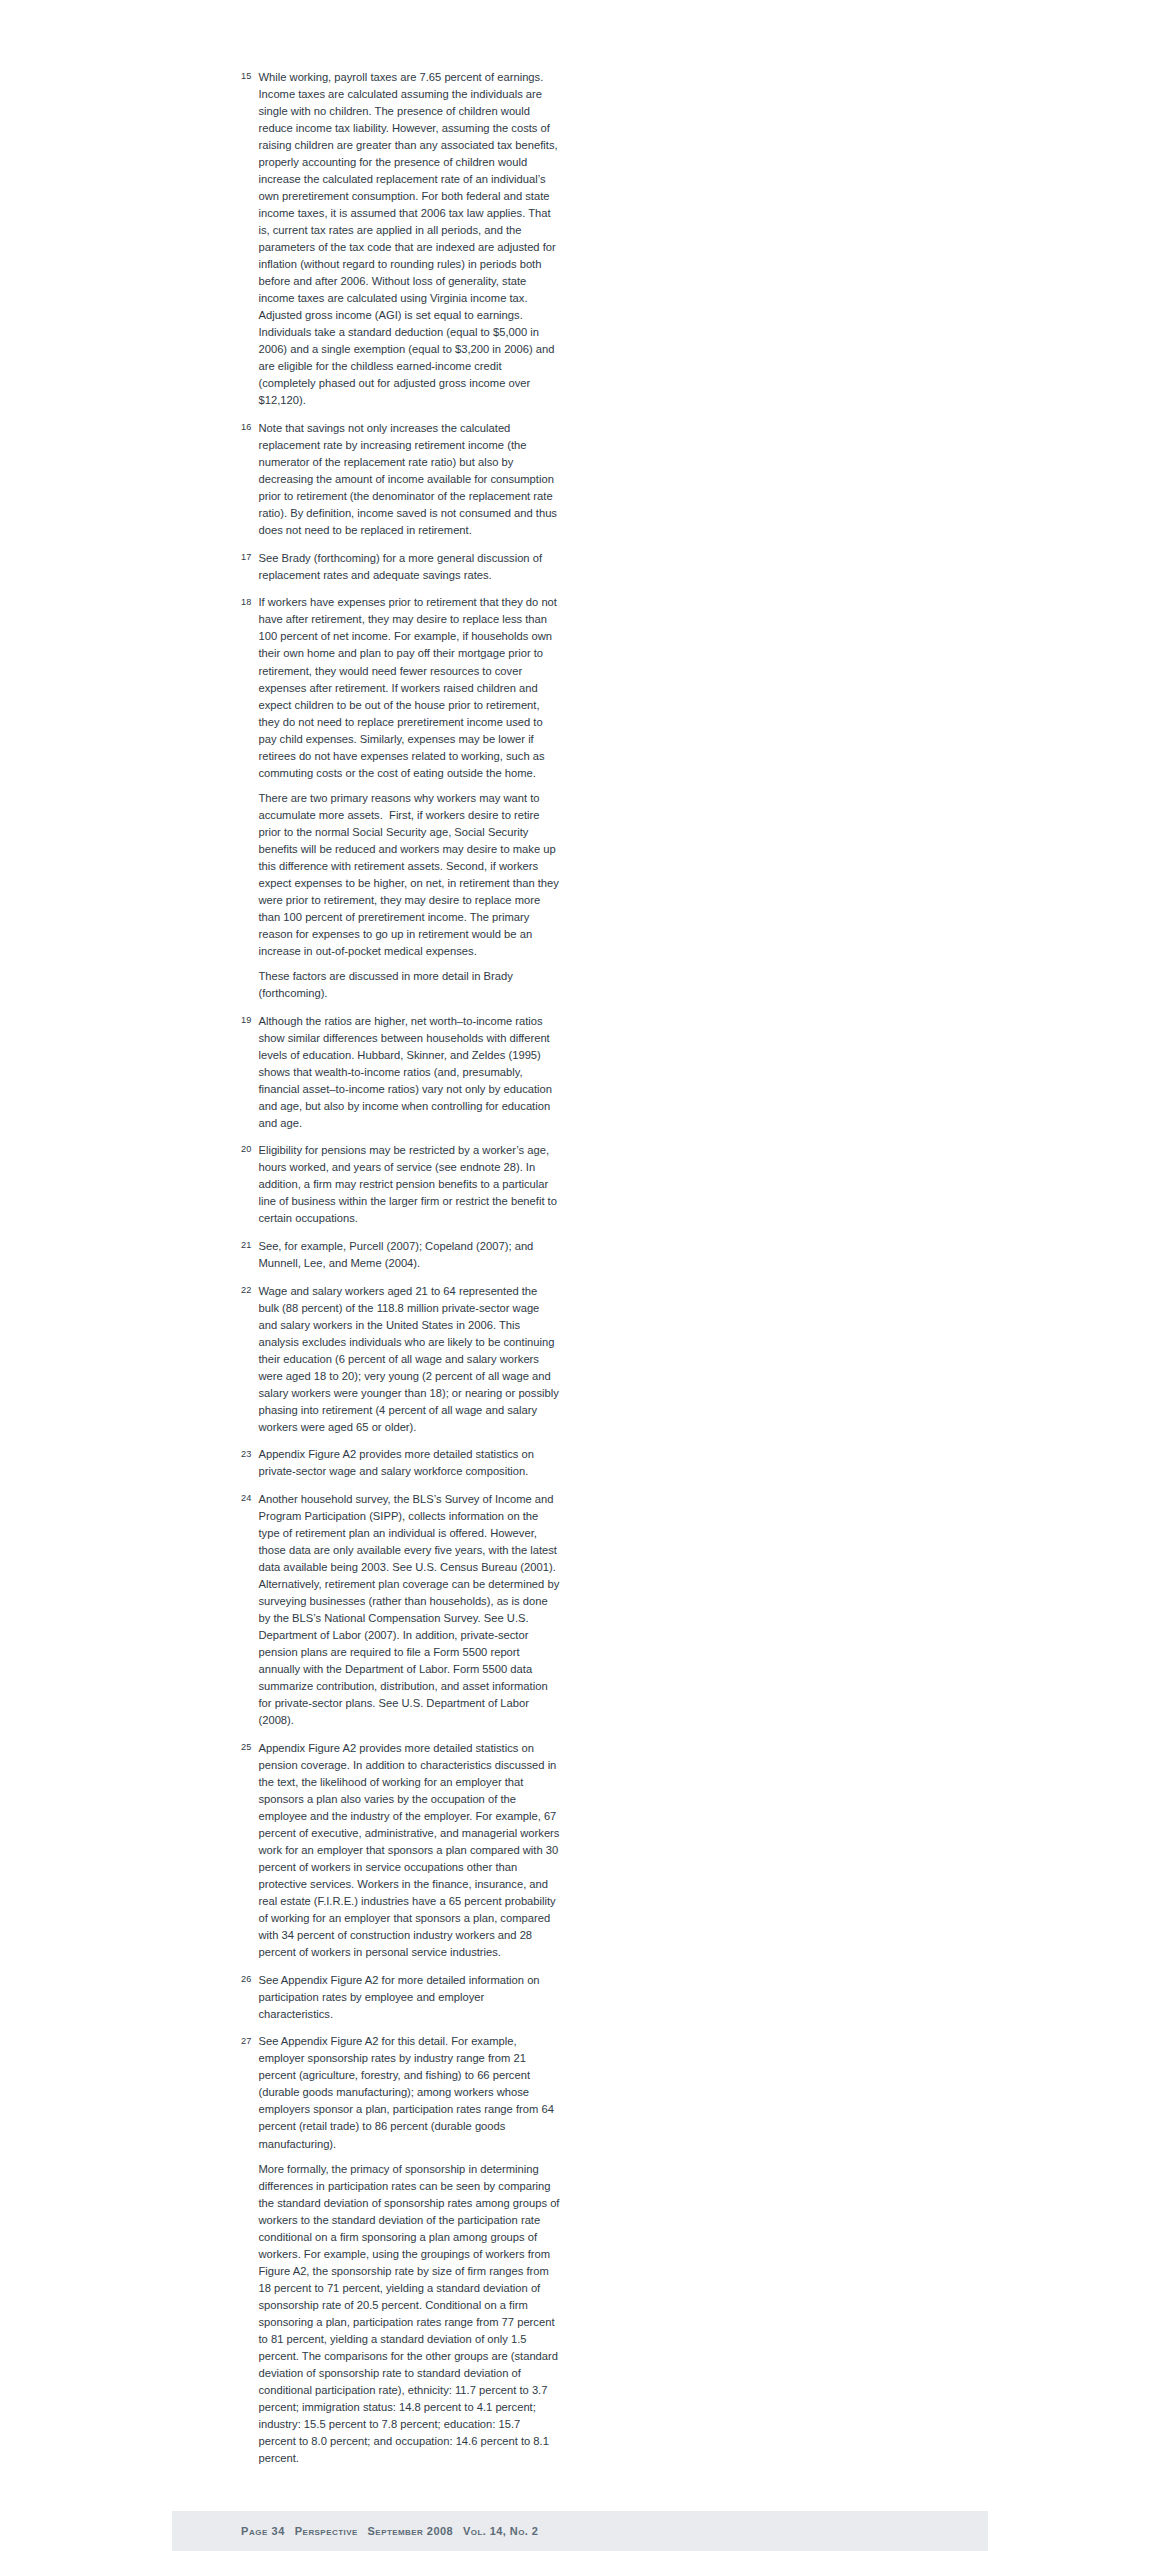15
While working, payroll taxes are 7.65 percent of earnings. Income taxes are calculated assuming the individuals are single with no children. The presence of children would reduce income tax liability. However, assuming the costs of raising children are greater than any associated tax benefits, properly accounting for the presence of children would increase the calculated replacement rate of an individual’s own preretirement consumption. For both federal and state income taxes, it is assumed that 2006 tax law applies. That is, current tax rates are applied in all periods, and the parameters of the tax code that are indexed are adjusted for inflation (without regard to rounding rules) in periods both before and after 2006. Without loss of generality, state income taxes are calculated using Virginia income tax. Adjusted gross income (AGI) is set equal to earnings. Individuals take a standard deduction (equal to $5,000 in 2006) and a single exemption (equal to $3,200 in 2006) and are eligible for the childless earned-income credit (completely phased out for adjusted gross income over $12,120).
16
Note that savings not only increases the calculated replacement rate by increasing retirement income (the numerator of the replacement rate ratio) but also by decreasing the amount of income available for consumption prior to retirement (the denominator of the replacement rate ratio). By definition, income saved is not consumed and thus does not need to be replaced in retirement.
17
See Brady (forthcoming) for a more general discussion of replacement rates and adequate savings rates.
18
If workers have expenses prior to retirement that they do not have after retirement, they may desire to replace less than 100 percent of net income. For example, if households own their own home and plan to pay off their mortgage prior to retirement, they would need fewer resources to cover expenses after retirement. If workers raised children and expect children to be out of the house prior to retirement, they do not need to replace preretirement income used to pay child expenses. Similarly, expenses may be lower if retirees do not have expenses related to working, such as commuting costs or the cost of eating outside the home.
There are two primary reasons why workers may want to accumulate more assets. First, if workers desire to retire prior to the normal Social Security age, Social Security benefits will be reduced and workers may desire to make up this difference with retirement assets. Second, if workers expect expenses to be higher, on net, in retirement than they were prior to retirement, they may desire to replace more than 100 percent of preretirement income. The primary reason for expenses to go up in retirement would be an increase in out-of-pocket medical expenses.
These factors are discussed in more detail in Brady (forthcoming).
19
Although the ratios are higher, net worth–to-income ratios show similar differences between households with different levels of education. Hubbard, Skinner, and Zeldes (1995) shows that wealth-to-income ratios (and, presumably, financial asset–to-income ratios) vary not only by education and age, but also by income when controlling for education and age.
20
Eligibility for pensions may be restricted by a worker’s age, hours worked, and years of service (see endnote 28). In addition, a firm may restrict pension benefits to a particular line of business within the larger firm or restrict the benefit to certain occupations.
21
See, for example, Purcell (2007); Copeland (2007); and Munnell, Lee, and Meme (2004).
22
Wage and salary workers aged 21 to 64 represented the bulk (88 percent) of the 118.8 million private-sector wage and salary workers in the United States in 2006. This analysis excludes individuals who are likely to be continuing their education (6 percent of all wage and salary workers were aged 18 to 20); very young (2 percent of all wage and salary workers were younger than 18); or nearing or possibly phasing into retirement (4 percent of all wage and salary workers were aged 65 or older).
23
Appendix Figure A2 provides more detailed statistics on private-sector wage and salary workforce composition.
24
Another household survey, the BLS’s Survey of Income and Program Participation (SIPP), collects information on the type of retirement plan an individual is offered. However, those data are only available every five years, with the latest data available being 2003. See U.S. Census Bureau (2001). Alternatively, retirement plan coverage can be determined by surveying businesses (rather than households), as is done by the BLS’s National Compensation Survey. See U.S. Department of Labor (2007). In addition, private-sector pension plans are required to file a Form 5500 report annually with the Department of Labor. Form 5500 data summarize contribution, distribution, and asset information for private-sector plans. See U.S. Department of Labor (2008).
25
Appendix Figure A2 provides more detailed statistics on pension coverage. In addition to characteristics discussed in the text, the likelihood of working for an employer that sponsors a plan also varies by the occupation of the employee and the industry of the employer. For example, 67 percent of executive, administrative, and managerial workers work for an employer that sponsors a plan compared with 30 percent of workers in service occupations other than protective services. Workers in the finance, insurance, and real estate (F.I.R.E.) industries have a 65 percent probability of working for an employer that sponsors a plan, compared with 34 percent of construction industry workers and 28 percent of workers in personal service industries.
26
See Appendix Figure A2 for more detailed information on participation rates by employee and employer characteristics.
27
See Appendix Figure A2 for this detail. For example, employer sponsorship rates by industry range from 21 percent (agriculture, forestry, and fishing) to 66 percent (durable goods manufacturing); among workers whose employers sponsor a plan, participation rates range from 64 percent (retail trade) to 86 percent (durable goods manufacturing).
More formally, the primacy of sponsorship in determining differences in participation rates can be seen by comparing the standard deviation of sponsorship rates among groups of workers to the standard deviation of the participation rate conditional on a firm sponsoring a plan among groups of workers. For example, using the groupings of workers from Figure A2, the sponsorship rate by size of firm ranges from 18 percent to 71 percent, yielding a standard deviation of sponsorship rate of 20.5 percent. Conditional on a firm sponsoring a plan, participation rates range from 77 percent to 81 percent, yielding a standard deviation of only 1.5 percent. The comparisons for the other groups are (standard deviation of sponsorship rate to standard deviation of conditional participation rate), ethnicity: 11.7 percent to 3.7 percent; immigration status: 14.8 percent to 4.1 percent; industry: 15.5 percent to 7.8 percent; education: 15.7 percent to 8.0 percent; and occupation: 14.6 percent to 8.1 percent.
Page 34 Perspective September 2008 Vol. 14, No. 2